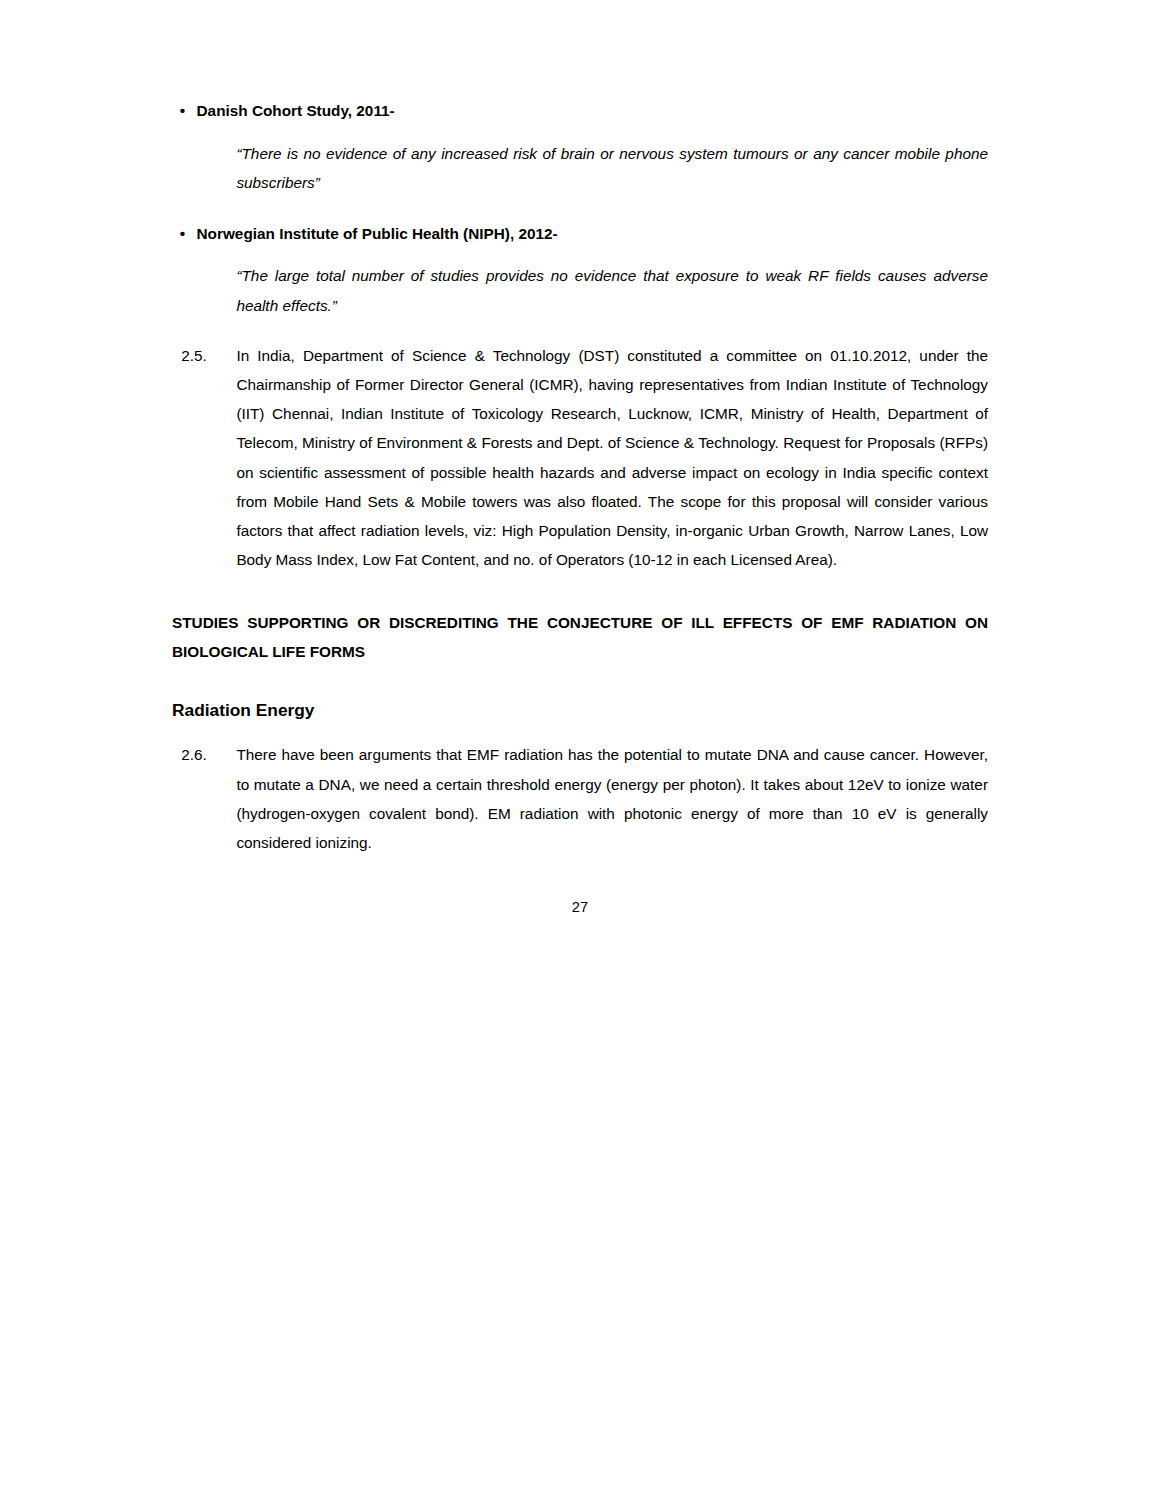Danish Cohort Study, 2011-
“There is no evidence of any increased risk of brain or nervous system tumours or any cancer mobile phone subscribers”
Norwegian Institute of Public Health (NIPH), 2012-
“The large total number of studies provides no evidence that exposure to weak RF fields causes adverse health effects.”
2.5.
In India, Department of Science & Technology (DST) constituted a committee on 01.10.2012, under the Chairmanship of Former Director General (ICMR), having representatives from Indian Institute of Technology (IIT) Chennai, Indian Institute of Toxicology Research, Lucknow, ICMR, Ministry of Health, Department of Telecom, Ministry of Environment & Forests and Dept. of Science & Technology. Request for Proposals (RFPs) on scientific assessment of possible health hazards and adverse impact on ecology in India specific context from Mobile Hand Sets & Mobile towers was also floated. The scope for this proposal will consider various factors that affect radiation levels, viz: High Population Density, in-organic Urban Growth, Narrow Lanes, Low Body Mass Index, Low Fat Content, and no. of Operators (10-12 in each Licensed Area).
STUDIES SUPPORTING OR DISCREDITING THE CONJECTURE OF ILL EFFECTS OF EMF RADIATION ON BIOLOGICAL LIFE FORMS
Radiation Energy
2.6.
There have been arguments that EMF radiation has the potential to mutate DNA and cause cancer. However, to mutate a DNA, we need a certain threshold energy (energy per photon). It takes about 12eV to ionize water (hydrogen-oxygen covalent bond). EM radiation with photonic energy of more than 10 eV is generally considered ionizing.
27